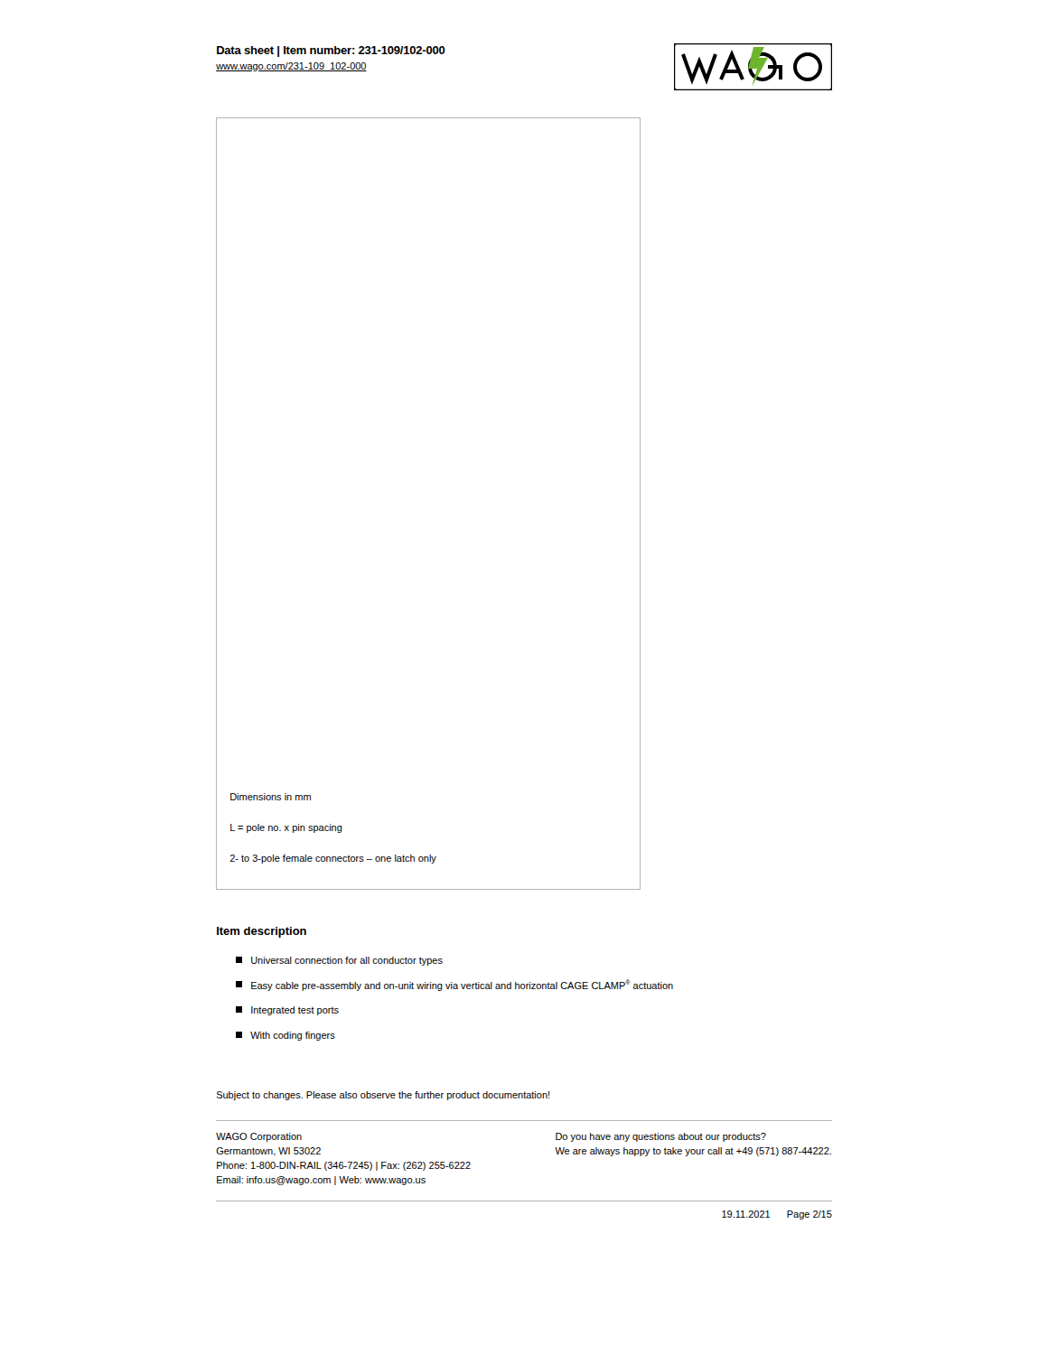Data sheet | Item number: 231-109/102-000
www.wago.com/231-109_102-000
Dimensions in mm
L = pole no. x pin spacing
2- to 3-pole female connectors – one latch only
Item description
Universal connection for all conductor types
Easy cable pre-assembly and on-unit wiring via vertical and horizontal CAGE CLAMP® actuation
Integrated test ports
With coding fingers
Subject to changes. Please also observe the further product documentation!
WAGO Corporation
Germantown, WI 53022
Phone: 1-800-DIN-RAIL (346-7245) | Fax: (262) 255-6222
Email: info.us@wago.com | Web: www.wago.us
Do you have any questions about our products?
We are always happy to take your call at +49 (571) 887-44222.
19.11.2021 Page 2/15